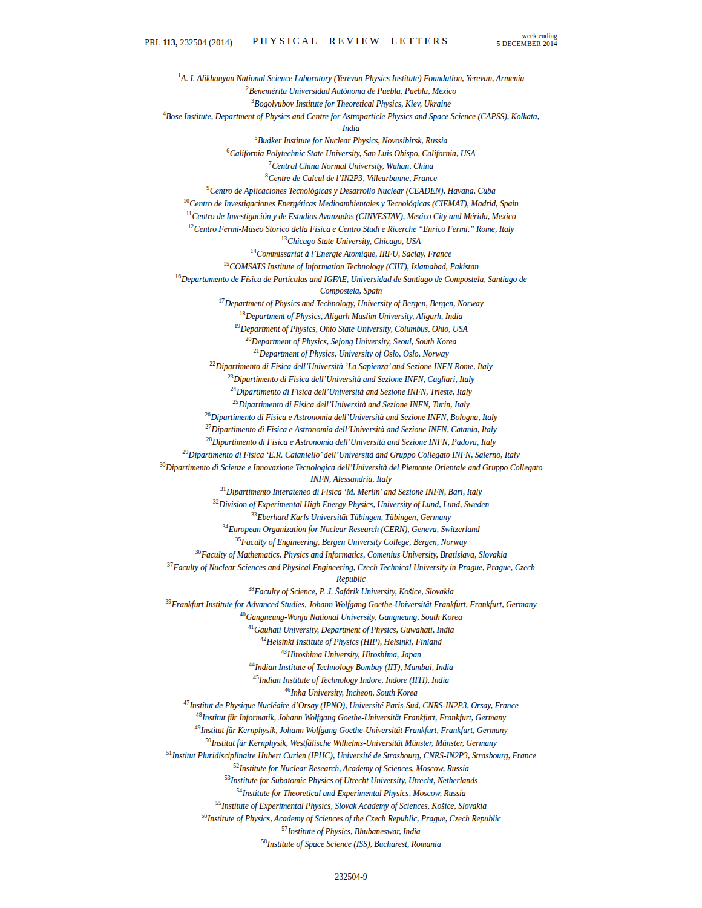PRL 113, 232504 (2014)
PHYSICAL REVIEW LETTERS
week ending 5 DECEMBER 2014
A. I. Alikhanyan National Science Laboratory (Yerevan Physics Institute) Foundation, Yerevan, Armenia
Benemérita Universidad Autónoma de Puebla, Puebla, Mexico
Bogolyubov Institute for Theoretical Physics, Kiev, Ukraine
Bose Institute, Department of Physics and Centre for Astroparticle Physics and Space Science (CAPSS), Kolkata, India
Budker Institute for Nuclear Physics, Novosibirsk, Russia
California Polytechnic State University, San Luis Obispo, California, USA
Central China Normal University, Wuhan, China
Centre de Calcul de l’IN2P3, Villeurbanne, France
Centro de Aplicaciones Tecnológicas y Desarrollo Nuclear (CEADEN), Havana, Cuba
Centro de Investigaciones Energéticas Medioambientales y Tecnológicas (CIEMAT), Madrid, Spain
Centro de Investigación y de Estudios Avanzados (CINVESTAV), Mexico City and Mérida, Mexico
Centro Fermi-Museo Storico della Fisica e Centro Studi e Ricerche “Enrico Fermi,” Rome, Italy
Chicago State University, Chicago, USA
Commissariat à l’Energie Atomique, IRFU, Saclay, France
COMSATS Institute of Information Technology (CIIT), Islamabad, Pakistan
Departamento de Física de Partículas and IGFAE, Universidad de Santiago de Compostela, Santiago de Compostela, Spain
Department of Physics and Technology, University of Bergen, Bergen, Norway
Department of Physics, Aligarh Muslim University, Aligarh, India
Department of Physics, Ohio State University, Columbus, Ohio, USA
Department of Physics, Sejong University, Seoul, South Korea
Department of Physics, University of Oslo, Oslo, Norway
Dipartimento di Fisica dell’Università ’La Sapienza’ and Sezione INFN Rome, Italy
Dipartimento di Fisica dell’Università and Sezione INFN, Cagliari, Italy
Dipartimento di Fisica dell’Università and Sezione INFN, Trieste, Italy
Dipartimento di Fisica dell’Università and Sezione INFN, Turin, Italy
Dipartimento di Fisica e Astronomia dell’Università and Sezione INFN, Bologna, Italy
Dipartimento di Fisica e Astronomia dell’Università and Sezione INFN, Catania, Italy
Dipartimento di Fisica e Astronomia dell’Università and Sezione INFN, Padova, Italy
Dipartimento di Fisica ‘E.R. Caianiello’ dell’Università and Gruppo Collegato INFN, Salerno, Italy
Dipartimento di Scienze e Innovazione Tecnologica dell’Università del Piemonte Orientale and Gruppo Collegato INFN, Alessandria, Italy
Dipartimento Interateneo di Fisica ‘M. Merlin’ and Sezione INFN, Bari, Italy
Division of Experimental High Energy Physics, University of Lund, Lund, Sweden
Eberhard Karls Universität Tübingen, Tübingen, Germany
European Organization for Nuclear Research (CERN), Geneva, Switzerland
Faculty of Engineering, Bergen University College, Bergen, Norway
Faculty of Mathematics, Physics and Informatics, Comenius University, Bratislava, Slovakia
Faculty of Nuclear Sciences and Physical Engineering, Czech Technical University in Prague, Prague, Czech Republic
Faculty of Science, P. J. Šafárik University, Košice, Slovakia
Frankfurt Institute for Advanced Studies, Johann Wolfgang Goethe-Universität Frankfurt, Frankfurt, Germany
Gangneung-Wonju National University, Gangneung, South Korea
Gauhati University, Department of Physics, Guwahati, India
Helsinki Institute of Physics (HIP), Helsinki, Finland
Hiroshima University, Hiroshima, Japan
Indian Institute of Technology Bombay (IIT), Mumbai, India
Indian Institute of Technology Indore, Indore (IITI), India
Inha University, Incheon, South Korea
Institut de Physique Nucléaire d’Orsay (IPNO), Université Paris-Sud, CNRS-IN2P3, Orsay, France
Institut für Informatik, Johann Wolfgang Goethe-Universität Frankfurt, Frankfurt, Germany
Institut für Kernphysik, Johann Wolfgang Goethe-Universität Frankfurt, Frankfurt, Germany
Institut für Kernphysik, Westfälische Wilhelms-Universität Münster, Münster, Germany
Institut Pluridisciplinaire Hubert Curien (IPHC), Université de Strasbourg, CNRS-IN2P3, Strasbourg, France
Institute for Nuclear Research, Academy of Sciences, Moscow, Russia
Institute for Subatomic Physics of Utrecht University, Utrecht, Netherlands
Institute for Theoretical and Experimental Physics, Moscow, Russia
Institute of Experimental Physics, Slovak Academy of Sciences, Košice, Slovakia
Institute of Physics, Academy of Sciences of the Czech Republic, Prague, Czech Republic
Institute of Physics, Bhubaneswar, India
Institute of Space Science (ISS), Bucharest, Romania
232504-9